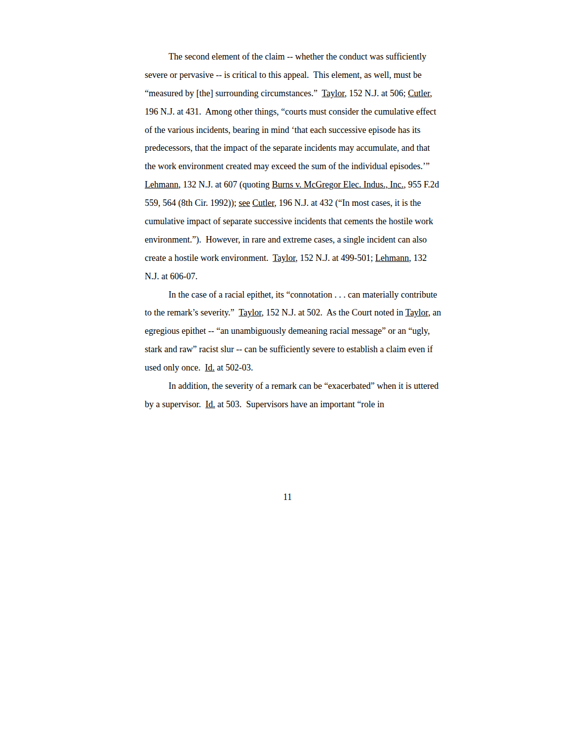The second element of the claim -- whether the conduct was sufficiently severe or pervasive -- is critical to this appeal. This element, as well, must be “measured by [the] surrounding circumstances.” Taylor, 152 N.J. at 506; Cutler, 196 N.J. at 431. Among other things, “courts must consider the cumulative effect of the various incidents, bearing in mind ‘that each successive episode has its predecessors, that the impact of the separate incidents may accumulate, and that the work environment created may exceed the sum of the individual episodes.’” Lehmann, 132 N.J. at 607 (quoting Burns v. McGregor Elec. Indus., Inc., 955 F.2d 559, 564 (8th Cir. 1992)); see Cutler, 196 N.J. at 432 (“In most cases, it is the cumulative impact of separate successive incidents that cements the hostile work environment.”). However, in rare and extreme cases, a single incident can also create a hostile work environment. Taylor, 152 N.J. at 499-501; Lehmann, 132 N.J. at 606-07.
In the case of a racial epithet, its “connotation . . . can materially contribute to the remark’s severity.” Taylor, 152 N.J. at 502. As the Court noted in Taylor, an egregious epithet -- “an unambiguously demeaning racial message” or an “ugly, stark and raw” racist slur -- can be sufficiently severe to establish a claim even if used only once. Id. at 502-03.
In addition, the severity of a remark can be “exacerbated” when it is uttered by a supervisor. Id. at 503. Supervisors have an important “role in
11